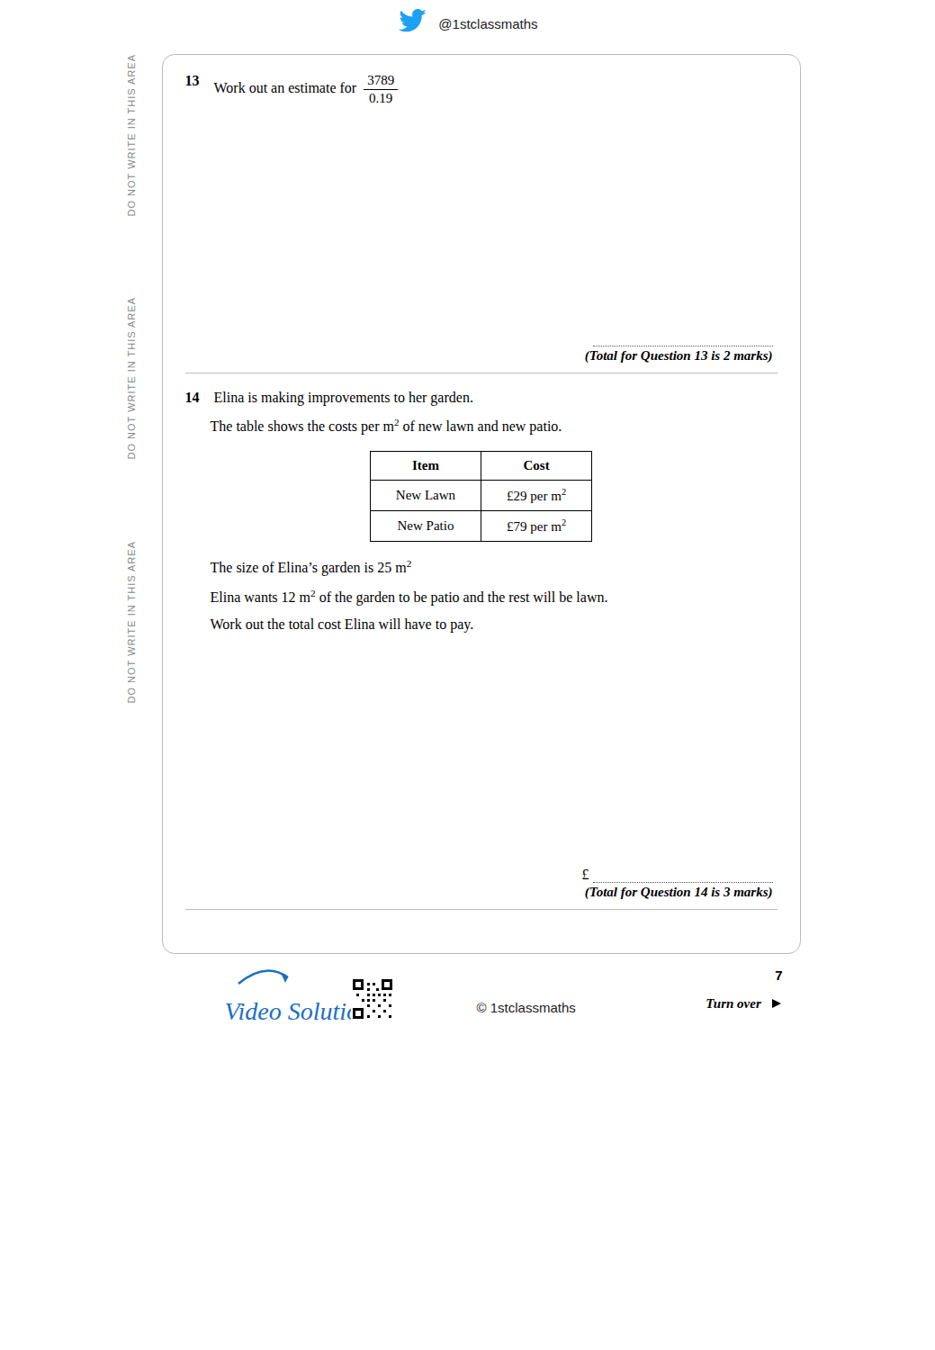@1stclassmaths
DO NOT WRITE IN THIS AREA DO NOT WRITE IN THIS AREA DO NOT WRITE IN THIS AREA
13 Work out an estimate for 3789 0.19
(Total for Question 13 is 2 marks)
14 Elina is making improvements to her garden.
The table shows the costs per m2 of new lawn and new patio.
| Item | Cost |
| --- | --- |
| New Lawn | £29 per m 2 |
| New Patio | £79 per m 2 |
The size of Elina’s garden is 25 m2
Elina wants 12 m2 of the garden to be patio and the rest will be lawn.
Work out the total cost Elina will have to pay.
£
(Total for Question 14 is 3 marks)
Video Solutions © 1stclassmaths 7 Turn over